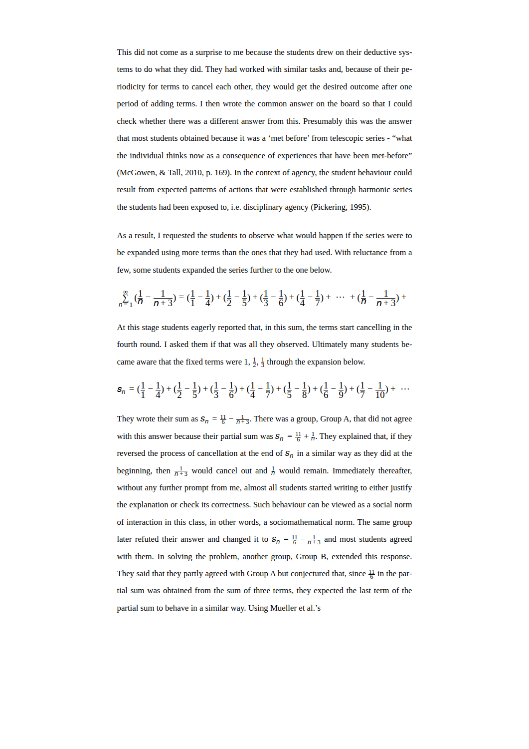This did not come as a surprise to me because the students drew on their deductive systems to do what they did. They had worked with similar tasks and, because of their periodicity for terms to cancel each other, they would get the desired outcome after one period of adding terms. I then wrote the common answer on the board so that I could check whether there was a different answer from this. Presumably this was the answer that most students obtained because it was a ‘met before’ from telescopic series - “what the individual thinks now as a consequence of experiences that have been met-before” (McGowen, & Tall, 2010, p. 169). In the context of agency, the student behaviour could result from expected patterns of actions that were established through harmonic series the students had been exposed to, i.e. disciplinary agency (Pickering, 1995).
As a result, I requested the students to observe what would happen if the series were to be expanded using more terms than the ones that they had used. With reluctance from a few, some students expanded the series further to the one below.
∑ n=1 ∞ ( 1n − 1n+3 ) = ( 11 − 14 ) + ( 12 − 15 ) + ( 13 − 16 ) + ( 14 − 17 ) + ⋯ + ( 1n − 1n+3 ) + ⋯
At this stage students eagerly reported that, in this sum, the terms start cancelling in the fourth round. I asked them if that was all they observed. Ultimately many students became aware that the fixed terms were 1, 12, 13 through the expansion below.
sn = ( 11 − 14 ) + ( 12 − 15 ) + ( 13 − 16 ) + ( 14 − 17 ) + ( 15 − 18 ) + ( 16 − 19 ) + ( 17 − 110 ) + ⋯ + ( 1n − 1n+3 )
They wrote their sum as sn=116−1n+3. There was a group, Group A, that did not agree with this answer because their partial sum was sn=116+1n. They explained that, if they reversed the process of cancellation at the end of sn in a similar way as they did at the beginning, then 1n+3 would cancel out and 1n would remain. Immediately thereafter, without any further prompt from me, almost all students started writing to either justify the explanation or check its correctness. Such behaviour can be viewed as a social norm of interaction in this class, in other words, a sociomathematical norm. The same group later refuted their answer and changed it to sn=116−1n+3 and most students agreed with them. In solving the problem, another group, Group B, extended this response. They said that they partly agreed with Group A but conjectured that, since 116 in the partial sum was obtained from the sum of three terms, they expected the last term of the partial sum to behave in a similar way. Using Mueller et al.’s